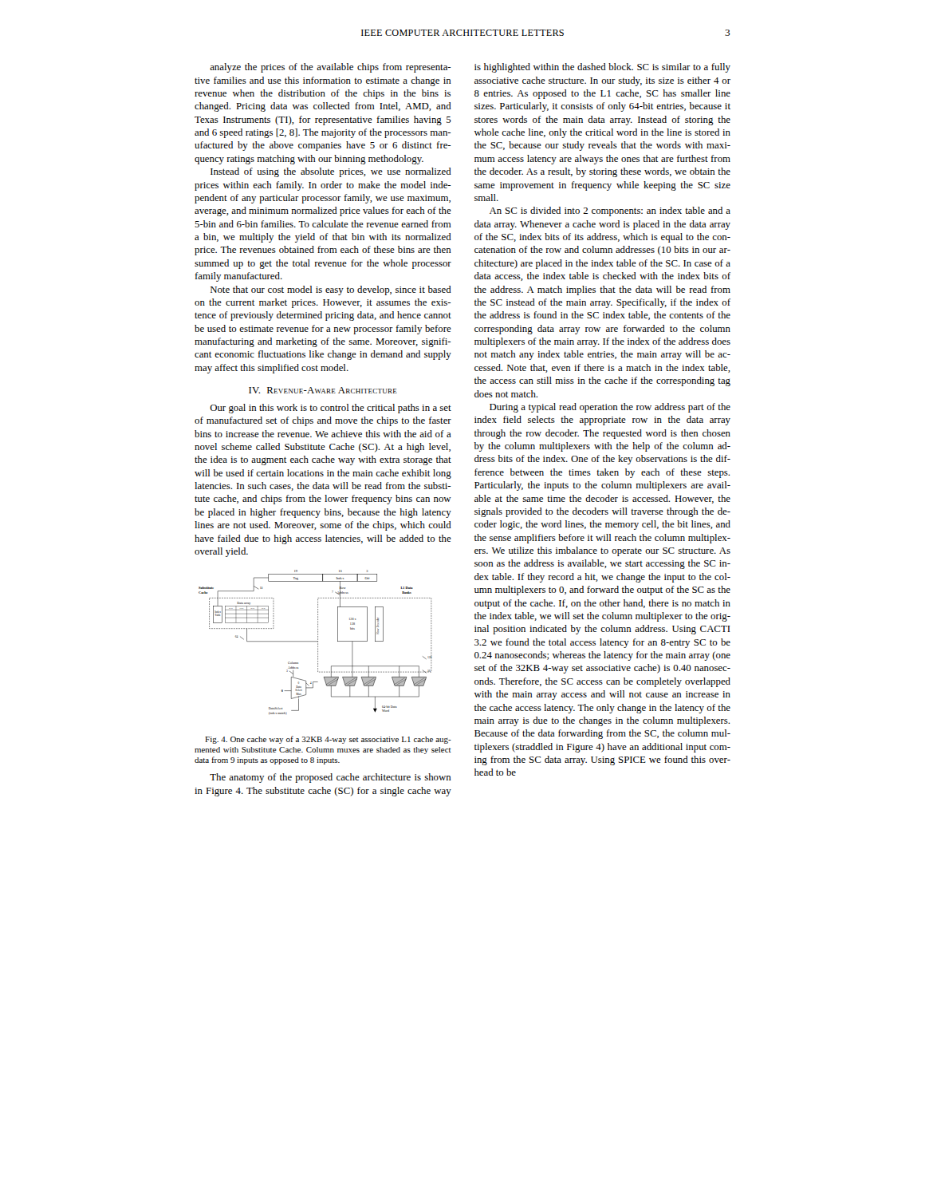IEEE COMPUTER ARCHITECTURE LETTERS 3
analyze the prices of the available chips from representative families and use this information to estimate a change in revenue when the distribution of the chips in the bins is changed. Pricing data was collected from Intel, AMD, and Texas Instruments (TI), for representative families having 5 and 6 speed ratings [2, 8]. The majority of the processors manufactured by the above companies have 5 or 6 distinct frequency ratings matching with our binning methodology.
Instead of using the absolute prices, we use normalized prices within each family. In order to make the model independent of any particular processor family, we use maximum, average, and minimum normalized price values for each of the 5-bin and 6-bin families. To calculate the revenue earned from a bin, we multiply the yield of that bin with its normalized price. The revenues obtained from each of these bins are then summed up to get the total revenue for the whole processor family manufactured.
Note that our cost model is easy to develop, since it based on the current market prices. However, it assumes the existence of previously determined pricing data, and hence cannot be used to estimate revenue for a new processor family before manufacturing and marketing of the same. Moreover, significant economic fluctuations like change in demand and supply may affect this simplified cost model.
IV. Revenue-Aware Architecture
Our goal in this work is to control the critical paths in a set of manufactured set of chips and move the chips to the faster bins to increase the revenue. We achieve this with the aid of a novel scheme called Substitute Cache (SC). At a high level, the idea is to augment each cache way with extra storage that will be used if certain locations in the main cache exhibit long latencies. In such cases, the data will be read from the substitute cache, and chips from the lower frequency bins can now be placed in higher frequency bins, because the high latency lines are not used. Moreover, some of the chips, which could have failed due to high access latencies, will be added to the overall yield.
Tag Index Off 19 10 3 Substitute Cache Index Table Data array 16 b 16 b 16 b 16 b Row Address L1 Data Banks 128 x 128 bits Row Decoder 7 10 64 Column Address 3 0 Data Select Mux 1 0 DataSelect (index match) 4 128 16 64-bit Data Word
Fig. 4. One cache way of a 32KB 4-way set associative L1 cache augmented with Substitute Cache. Column muxes are shaded as they select data from 9 inputs as opposed to 8 inputs.
The anatomy of the proposed cache architecture is shown in Figure 4. The substitute cache (SC) for a single cache way is highlighted within the dashed block. SC is similar to a fully associative cache structure. In our study, its size is either 4 or 8 entries. As opposed to the L1 cache, SC has smaller line sizes. Particularly, it consists of only 64-bit entries, because it stores words of the main data array. Instead of storing the whole cache line, only the critical word in the line is stored in the SC, because our study reveals that the words with maximum access latency are always the ones that are furthest from the decoder. As a result, by storing these words, we obtain the same improvement in frequency while keeping the SC size small.
An SC is divided into 2 components: an index table and a data array. Whenever a cache word is placed in the data array of the SC, index bits of its address, which is equal to the concatenation of the row and column addresses (10 bits in our architecture) are placed in the index table of the SC. In case of a data access, the index table is checked with the index bits of the address. A match implies that the data will be read from the SC instead of the main array. Specifically, if the index of the address is found in the SC index table, the contents of the corresponding data array row are forwarded to the column multiplexers of the main array. If the index of the address does not match any index table entries, the main array will be accessed. Note that, even if there is a match in the index table, the access can still miss in the cache if the corresponding tag does not match.
During a typical read operation the row address part of the index field selects the appropriate row in the data array through the row decoder. The requested word is then chosen by the column multiplexers with the help of the column address bits of the index. One of the key observations is the difference between the times taken by each of these steps. Particularly, the inputs to the column multiplexers are available at the same time the decoder is accessed. However, the signals provided to the decoders will traverse through the decoder logic, the word lines, the memory cell, the bit lines, and the sense amplifiers before it will reach the column multiplexers. We utilize this imbalance to operate our SC structure. As soon as the address is available, we start accessing the SC index table. If they record a hit, we change the input to the column multiplexers to 0, and forward the output of the SC as the output of the cache. If, on the other hand, there is no match in the index table, we will set the column multiplexer to the original position indicated by the column address. Using CACTI 3.2 we found the total access latency for an 8-entry SC to be 0.24 nanoseconds; whereas the latency for the main array (one set of the 32KB 4-way set associative cache) is 0.40 nanoseconds. Therefore, the SC access can be completely overlapped with the main array access and will not cause an increase in the cache access latency. The only change in the latency of the main array is due to the changes in the column multiplexers. Because of the data forwarding from the SC, the column multiplexers (straddled in Figure 4) have an additional input coming from the SC data array. Using SPICE we found this overhead to be